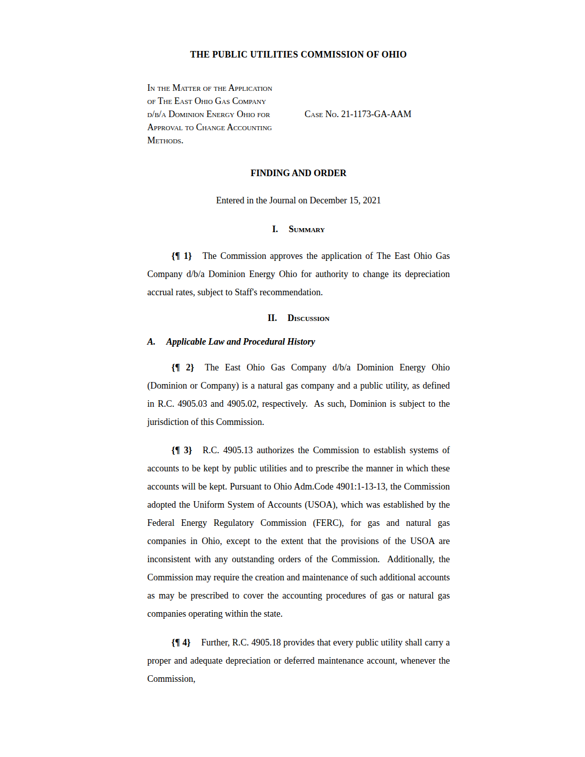THE PUBLIC UTILITIES COMMISSION OF OHIO
| In the Matter of the Application of The East Ohio Gas Company d/b/a Dominion Energy Ohio for Approval to Change Accounting Methods. | Case No. 21-1173-GA-AAM |
FINDING AND ORDER
Entered in the Journal on December 15, 2021
I. Summary
{¶ 1} The Commission approves the application of The East Ohio Gas Company d/b/a Dominion Energy Ohio for authority to change its depreciation accrual rates, subject to Staff's recommendation.
II. Discussion
A. Applicable Law and Procedural History
{¶ 2} The East Ohio Gas Company d/b/a Dominion Energy Ohio (Dominion or Company) is a natural gas company and a public utility, as defined in R.C. 4905.03 and 4905.02, respectively. As such, Dominion is subject to the jurisdiction of this Commission.
{¶ 3} R.C. 4905.13 authorizes the Commission to establish systems of accounts to be kept by public utilities and to prescribe the manner in which these accounts will be kept. Pursuant to Ohio Adm.Code 4901:1-13-13, the Commission adopted the Uniform System of Accounts (USOA), which was established by the Federal Energy Regulatory Commission (FERC), for gas and natural gas companies in Ohio, except to the extent that the provisions of the USOA are inconsistent with any outstanding orders of the Commission. Additionally, the Commission may require the creation and maintenance of such additional accounts as may be prescribed to cover the accounting procedures of gas or natural gas companies operating within the state.
{¶ 4} Further, R.C. 4905.18 provides that every public utility shall carry a proper and adequate depreciation or deferred maintenance account, whenever the Commission,